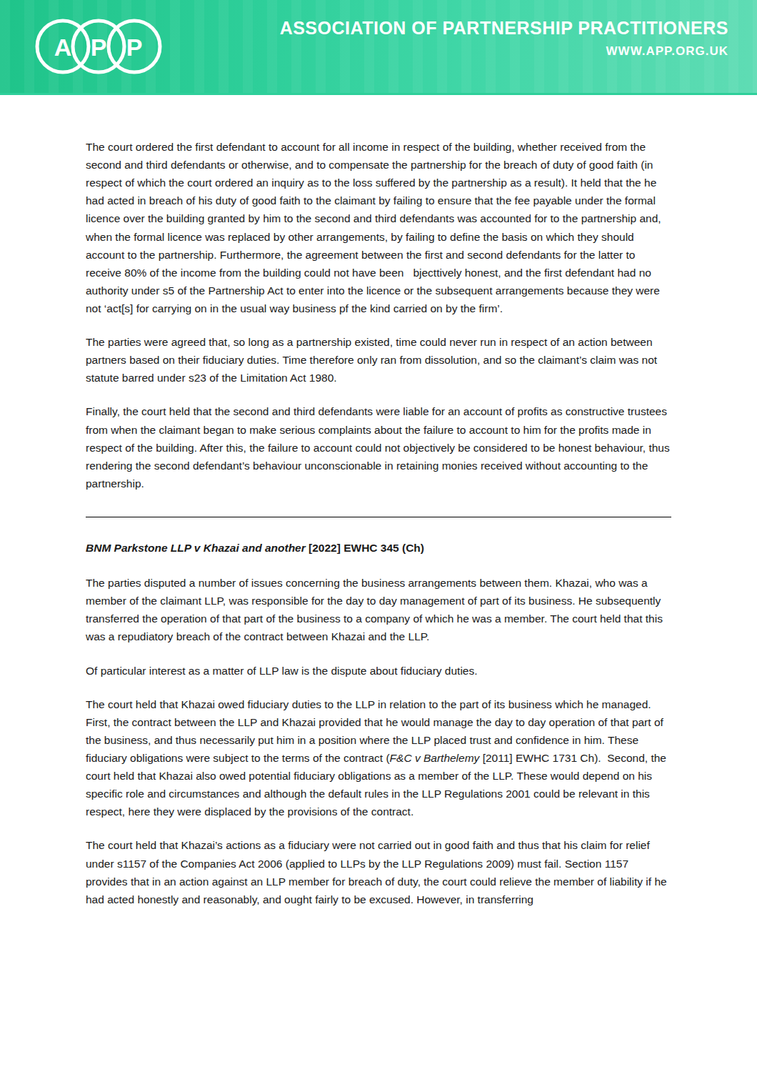A P P
Association of Partnership Practitioners
www.app.org.uk
The court ordered the first defendant to account for all income in respect of the building, whether received from the second and third defendants or otherwise, and to compensate the partnership for the breach of duty of good faith (in respect of which the court ordered an inquiry as to the loss suffered by the partnership as a result). It held that the he had acted in breach of his duty of good faith to the claimant by failing to ensure that the fee payable under the formal licence over the building granted by him to the second and third defendants was accounted for to the partnership and, when the formal licence was replaced by other arrangements, by failing to define the basis on which they should account to the partnership. Furthermore, the agreement between the first and second defendants for the latter to receive 80% of the income from the building could not have been bjecttively honest, and the first defendant had no authority under s5 of the Partnership Act to enter into the licence or the subsequent arrangements because they were not ‘act[s] for carrying on in the usual way business pf the kind carried on by the firm’.
The parties were agreed that, so long as a partnership existed, time could never run in respect of an action between partners based on their fiduciary duties. Time therefore only ran from dissolution, and so the claimant’s claim was not statute barred under s23 of the Limitation Act 1980.
Finally, the court held that the second and third defendants were liable for an account of profits as constructive trustees from when the claimant began to make serious complaints about the failure to account to him for the profits made in respect of the building. After this, the failure to account could not objectively be considered to be honest behaviour, thus rendering the second defendant’s behaviour unconscionable in retaining monies received without accounting to the partnership.
BNM Parkstone LLP v Khazai and another [2022] EWHC 345 (Ch)
The parties disputed a number of issues concerning the business arrangements between them. Khazai, who was a member of the claimant LLP, was responsible for the day to day management of part of its business. He subsequently transferred the operation of that part of the business to a company of which he was a member. The court held that this was a repudiatory breach of the contract between Khazai and the LLP.
Of particular interest as a matter of LLP law is the dispute about fiduciary duties.
The court held that Khazai owed fiduciary duties to the LLP in relation to the part of its business which he managed. First, the contract between the LLP and Khazai provided that he would manage the day to day operation of that part of the business, and thus necessarily put him in a position where the LLP placed trust and confidence in him. These fiduciary obligations were subject to the terms of the contract (F&C v Barthelemy [2011] EWHC 1731 Ch). Second, the court held that Khazai also owed potential fiduciary obligations as a member of the LLP. These would depend on his specific role and circumstances and although the default rules in the LLP Regulations 2001 could be relevant in this respect, here they were displaced by the provisions of the contract.
The court held that Khazai’s actions as a fiduciary were not carried out in good faith and thus that his claim for relief under s1157 of the Companies Act 2006 (applied to LLPs by the LLP Regulations 2009) must fail. Section 1157 provides that in an action against an LLP member for breach of duty, the court could relieve the member of liability if he had acted honestly and reasonably, and ought fairly to be excused. However, in transferring